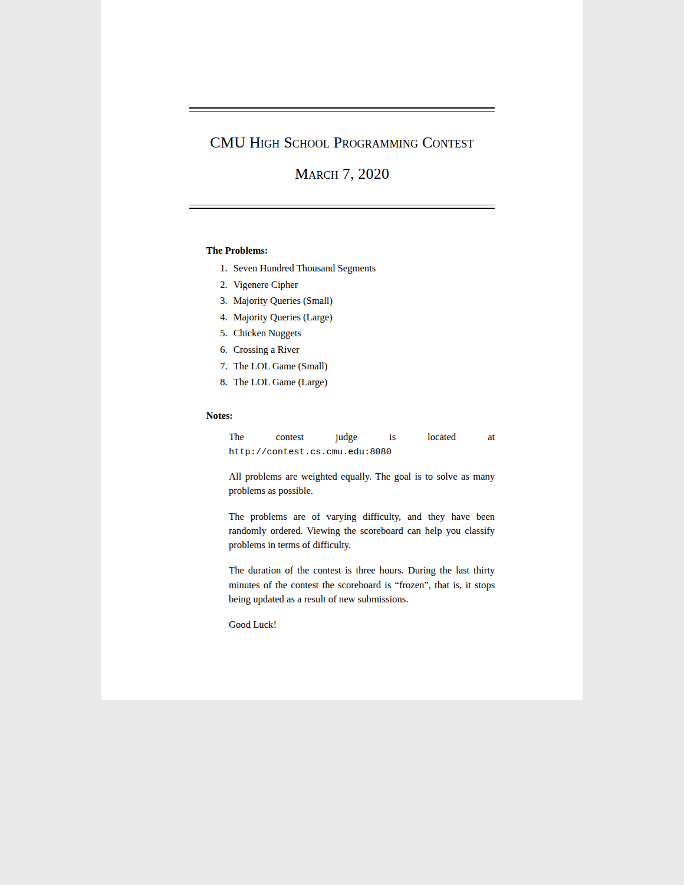CMU High School Programming Contest
March 7, 2020
The Problems:
Seven Hundred Thousand Segments
Vigenere Cipher
Majority Queries (Small)
Majority Queries (Large)
Chicken Nuggets
Crossing a River
The LOL Game (Small)
The LOL Game (Large)
Notes:
The contest judge is located at http://contest.cs.cmu.edu:8080
All problems are weighted equally. The goal is to solve as many problems as possible.
The problems are of varying difficulty, and they have been randomly ordered. Viewing the scoreboard can help you classify problems in terms of difficulty.
The duration of the contest is three hours. During the last thirty minutes of the contest the scoreboard is “frozen”, that is, it stops being updated as a result of new submissions.
Good Luck!